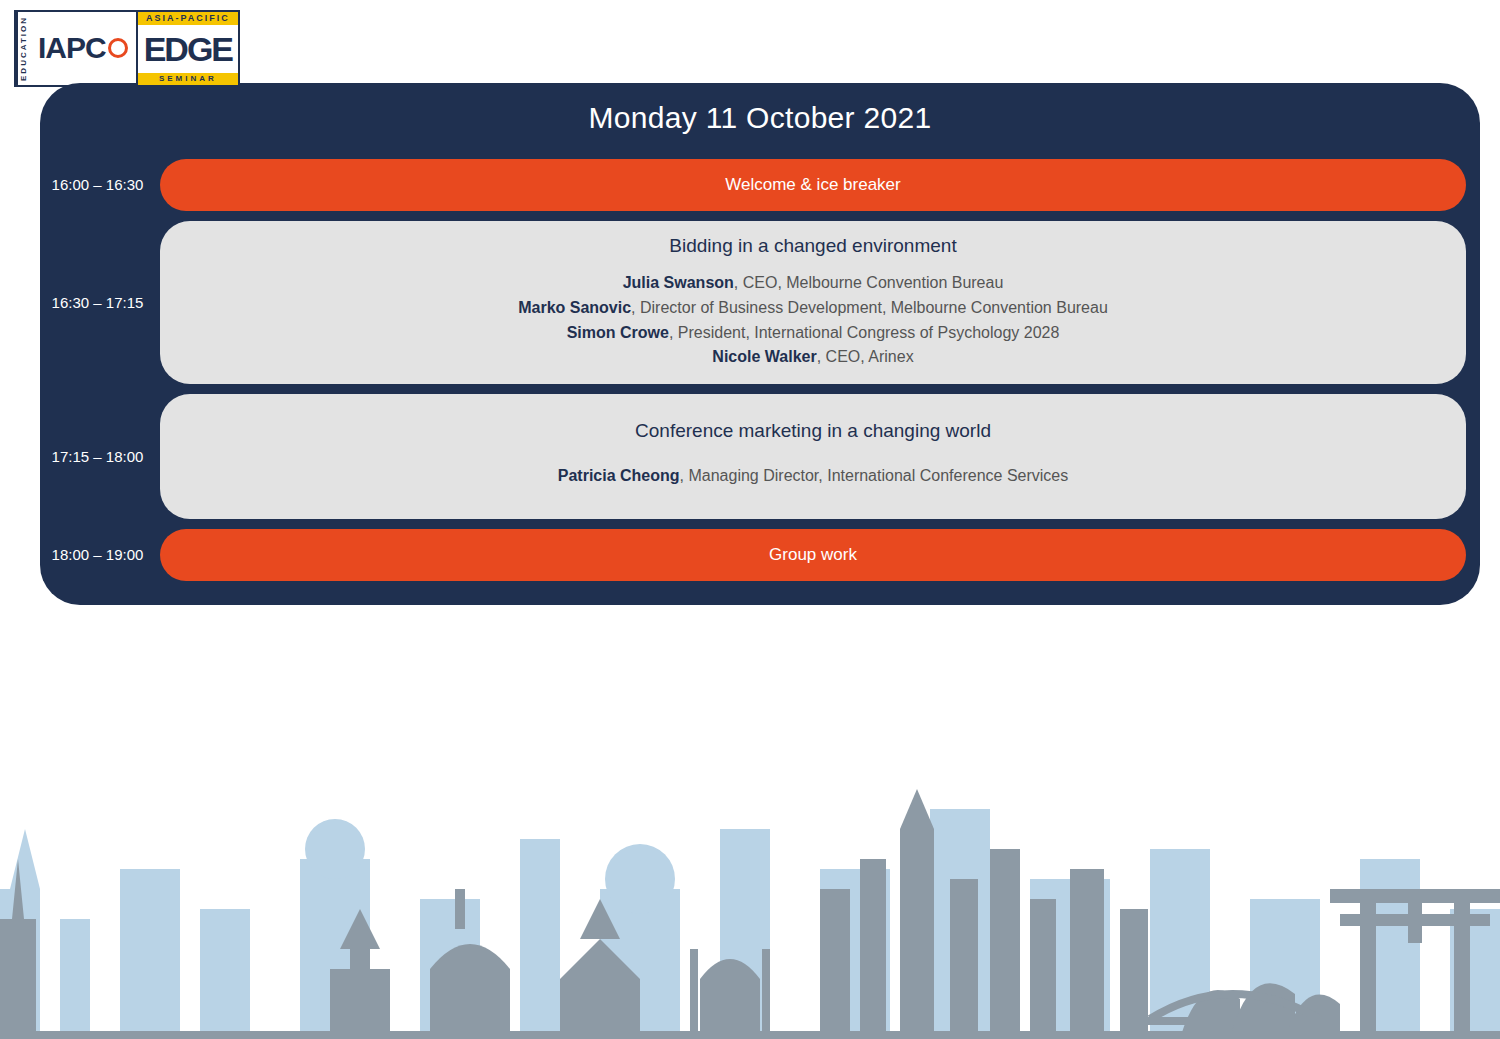EDUCATION IAPC ASIA-PACIFIC EDGE SEMINAR
Monday 11 October 2021
| 16:00 – 16:30 | Welcome & ice breaker |
| 16:30 – 17:15 | Bidding in a changed environment Julia Swanson , CEO, Melbourne Convention Bureau Marko Sanovic , Director of Business Development, Melbourne Convention Bureau Simon Crowe , President, International Congress of Psychology 2028 Nicole Walker , CEO, Arinex |
| 17:15 – 18:00 | Conference marketing in a changing world Patricia Cheong , Managing Director, International Conference Services |
| 18:00 – 19:00 | Group work |